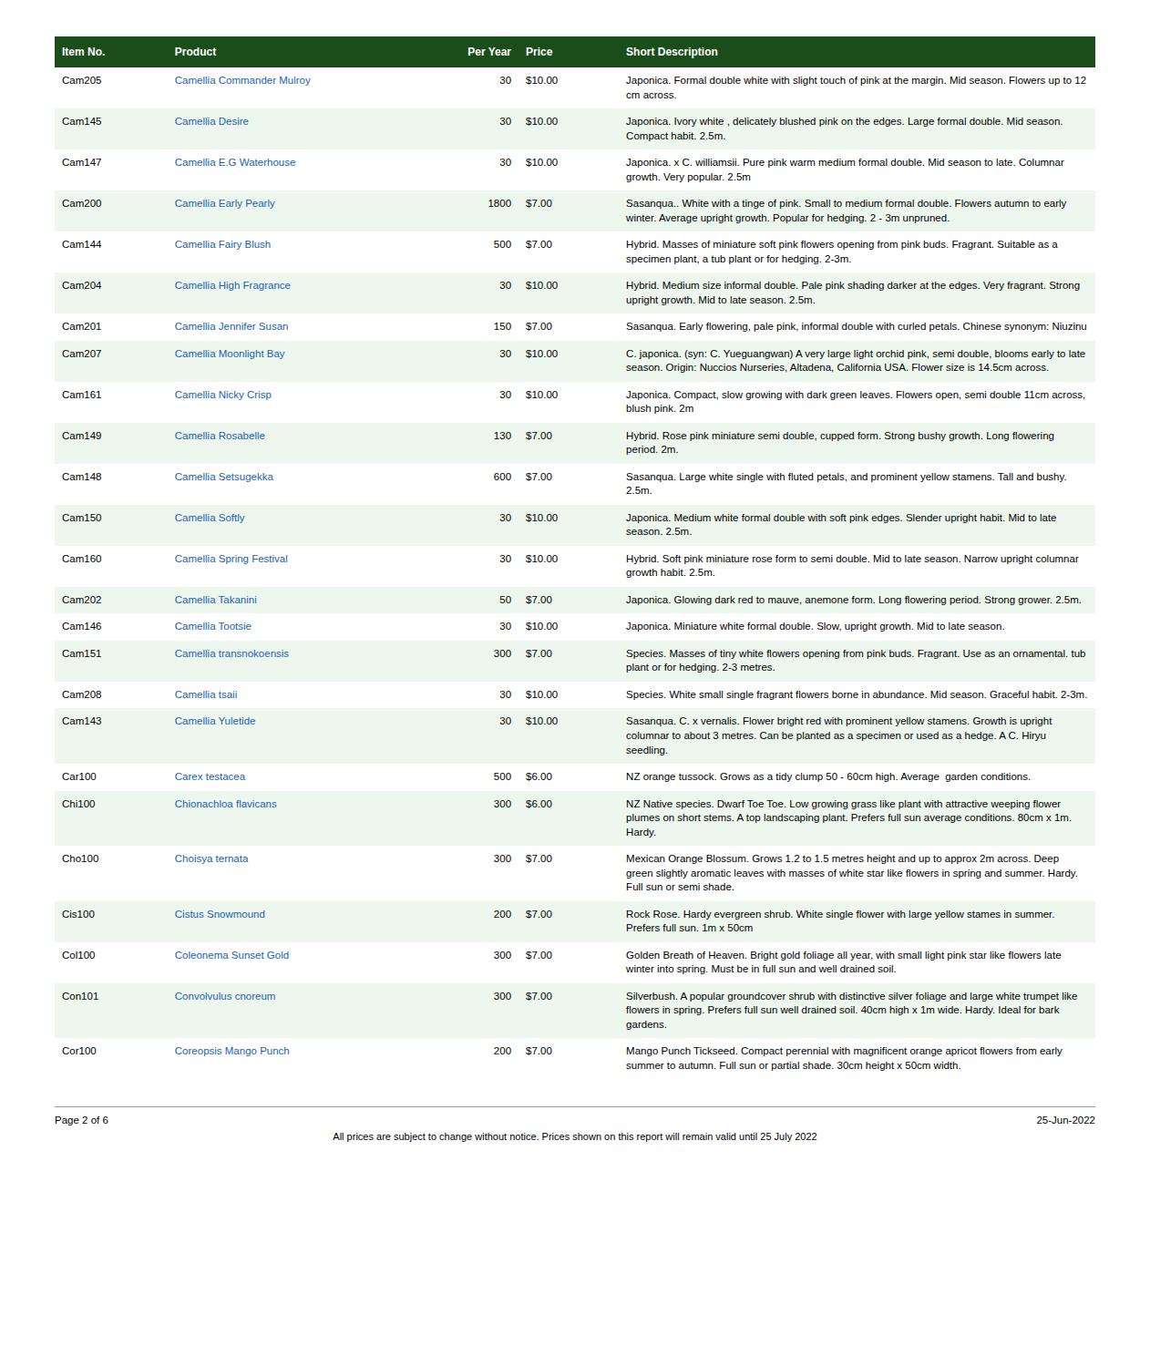| Item No. | Product | Per Year | Price | Short Description |
| --- | --- | --- | --- | --- |
| Cam205 | Camellia Commander Mulroy | 30 | $10.00 | Japonica. Formal double white with slight touch of pink at the margin. Mid season. Flowers up to 12 cm across. |
| Cam145 | Camellia Desire | 30 | $10.00 | Japonica. Ivory white , delicately blushed pink on the edges. Large formal double. Mid season. Compact habit. 2.5m. |
| Cam147 | Camellia E.G Waterhouse | 30 | $10.00 | Japonica. x C. williamsii. Pure pink warm medium formal double. Mid season to late. Columnar growth. Very popular. 2.5m |
| Cam200 | Camellia Early Pearly | 1800 | $7.00 | Sasanqua.. White with a tinge of pink. Small to medium formal double. Flowers autumn to early winter. Average upright growth. Popular for hedging. 2 - 3m unpruned. |
| Cam144 | Camellia Fairy Blush | 500 | $7.00 | Hybrid. Masses of miniature soft pink flowers opening from pink buds. Fragrant. Suitable as a specimen plant, a tub plant or for hedging. 2-3m. |
| Cam204 | Camellia High Fragrance | 30 | $10.00 | Hybrid. Medium size informal double. Pale pink shading darker at the edges. Very fragrant. Strong upright growth. Mid to late season. 2.5m. |
| Cam201 | Camellia Jennifer Susan | 150 | $7.00 | Sasanqua. Early flowering, pale pink, informal double with curled petals. Chinese synonym: Niuzinu |
| Cam207 | Camellia Moonlight Bay | 30 | $10.00 | C. japonica. (syn: C. Yueguangwan) A very large light orchid pink, semi double, blooms early to late season. Origin: Nuccios Nurseries, Altadena, California USA. Flower size is 14.5cm across. |
| Cam161 | Camellia Nicky Crisp | 30 | $10.00 | Japonica. Compact, slow growing with dark green leaves. Flowers open, semi double 11cm across, blush pink. 2m |
| Cam149 | Camellia Rosabelle | 130 | $7.00 | Hybrid. Rose pink miniature semi double, cupped form. Strong bushy growth. Long flowering period. 2m. |
| Cam148 | Camellia Setsugekka | 600 | $7.00 | Sasanqua. Large white single with fluted petals, and prominent yellow stamens. Tall and bushy. 2.5m. |
| Cam150 | Camellia Softly | 30 | $10.00 | Japonica. Medium white formal double with soft pink edges. Slender upright habit. Mid to late season. 2.5m. |
| Cam160 | Camellia Spring Festival | 30 | $10.00 | Hybrid. Soft pink miniature rose form to semi double. Mid to late season. Narrow upright columnar growth habit. 2.5m. |
| Cam202 | Camellia Takanini | 50 | $7.00 | Japonica. Glowing dark red to mauve, anemone form. Long flowering period. Strong grower. 2.5m. |
| Cam146 | Camellia Tootsie | 30 | $10.00 | Japonica. Miniature white formal double. Slow, upright growth. Mid to late season. |
| Cam151 | Camellia transnokoensis | 300 | $7.00 | Species. Masses of tiny white flowers opening from pink buds. Fragrant. Use as an ornamental. tub plant or for hedging. 2-3 metres. |
| Cam208 | Camellia tsaii | 30 | $10.00 | Species. White small single fragrant flowers borne in abundance. Mid season. Graceful habit. 2-3m. |
| Cam143 | Camellia Yuletide | 30 | $10.00 | Sasanqua. C. x vernalis. Flower bright red with prominent yellow stamens. Growth is upright columnar to about 3 metres. Can be planted as a specimen or used as a hedge. A C. Hiryu seedling. |
| Car100 | Carex testacea | 500 | $6.00 | NZ orange tussock. Grows as a tidy clump 50 - 60cm high. Average garden conditions. |
| Chi100 | Chionachloa flavicans | 300 | $6.00 | NZ Native species. Dwarf Toe Toe. Low growing grass like plant with attractive weeping flower plumes on short stems. A top landscaping plant. Prefers full sun average conditions. 80cm x 1m. Hardy. |
| Cho100 | Choisya ternata | 300 | $7.00 | Mexican Orange Blossum. Grows 1.2 to 1.5 metres height and up to approx 2m across. Deep green slightly aromatic leaves with masses of white star like flowers in spring and summer. Hardy. Full sun or semi shade. |
| Cis100 | Cistus Snowmound | 200 | $7.00 | Rock Rose. Hardy evergreen shrub. White single flower with large yellow stames in summer. Prefers full sun. 1m x 50cm |
| Col100 | Coleonema Sunset Gold | 300 | $7.00 | Golden Breath of Heaven. Bright gold foliage all year, with small light pink star like flowers late winter into spring. Must be in full sun and well drained soil. |
| Con101 | Convolvulus cnoreum | 300 | $7.00 | Silverbush. A popular groundcover shrub with distinctive silver foliage and large white trumpet like flowers in spring. Prefers full sun well drained soil. 40cm high x 1m wide. Hardy. Ideal for bark gardens. |
| Cor100 | Coreopsis Mango Punch | 200 | $7.00 | Mango Punch Tickseed. Compact perennial with magnificent orange apricot flowers from early summer to autumn. Full sun or partial shade. 30cm height x 50cm width. |
Page 2 of 6
25-Jun-2022
All prices are subject to change without notice. Prices shown on this report will remain valid until 25 July 2022